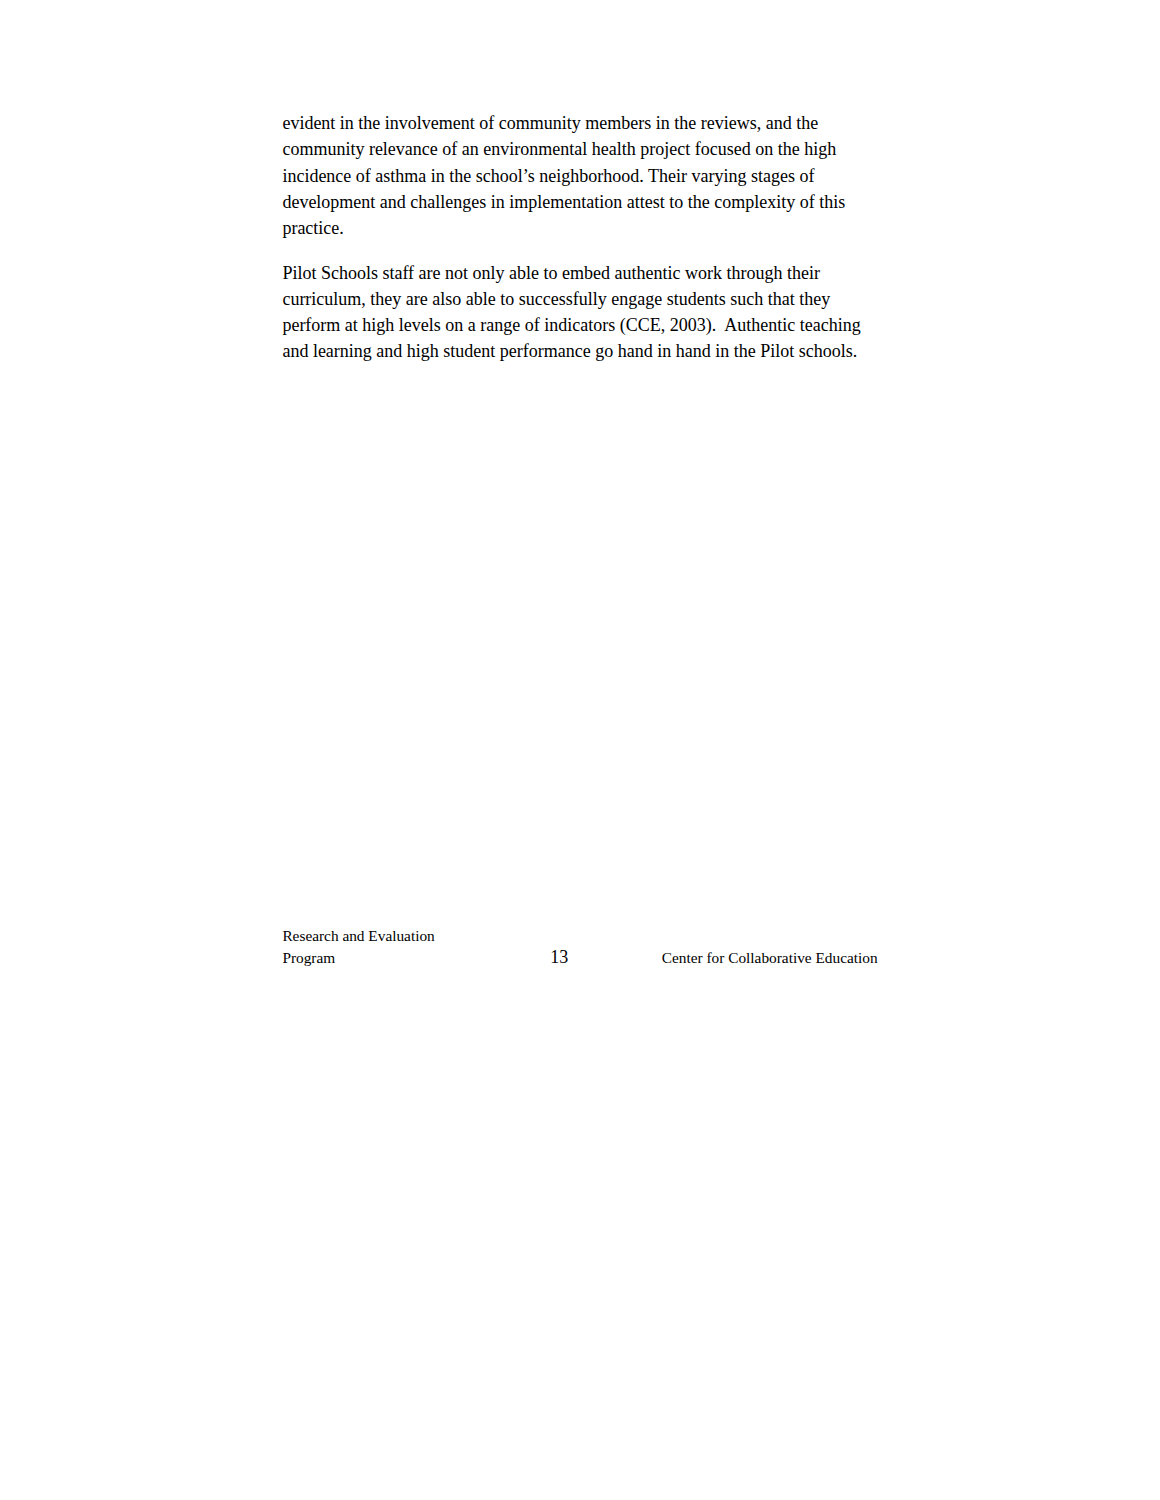evident in the involvement of community members in the reviews, and the community relevance of an environmental health project focused on the high incidence of asthma in the school’s neighborhood. Their varying stages of development and challenges in implementation attest to the complexity of this practice.
Pilot Schools staff are not only able to embed authentic work through their curriculum, they are also able to successfully engage students such that they perform at high levels on a range of indicators (CCE, 2003). Authentic teaching and learning and high student performance go hand in hand in the Pilot schools.
Research and Evaluation Program
13
Center for Collaborative Education